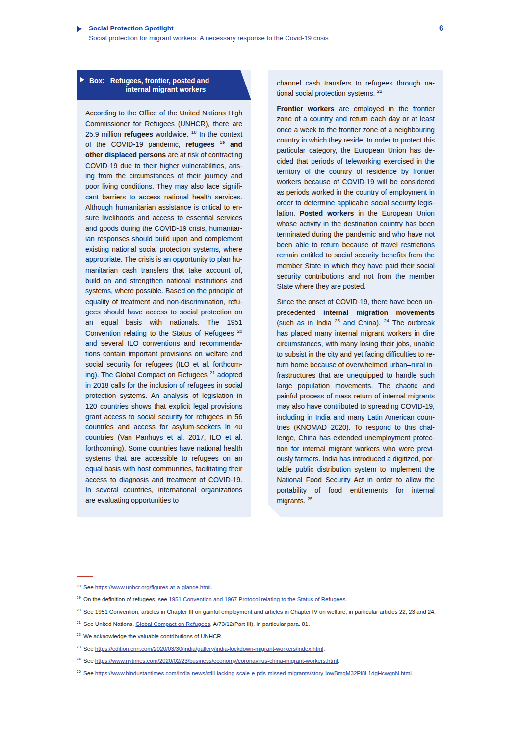Social Protection Spotlight
Social protection for migrant workers: A necessary response to the Covid-19 crisis
6
Box: Refugees, frontier, posted and internal migrant workers
According to the Office of the United Nations High Commissioner for Refugees (UNHCR), there are 25.9 million refugees worldwide. 18 In the context of the COVID-19 pandemic, refugees 19 and other displaced persons are at risk of contracting COVID-19 due to their higher vulnerabilities, arising from the circumstances of their journey and poor living conditions. They may also face significant barriers to access national health services. Although humanitarian assistance is critical to ensure livelihoods and access to essential services and goods during the COVID-19 crisis, humanitarian responses should build upon and complement existing national social protection systems, where appropriate. The crisis is an opportunity to plan humanitarian cash transfers that take account of, build on and strengthen national institutions and systems, where possible. Based on the principle of equality of treatment and non-discrimination, refugees should have access to social protection on an equal basis with nationals. The 1951 Convention relating to the Status of Refugees 20 and several ILO conventions and recommendations contain important provisions on welfare and social security for refugees (ILO et al. forthcoming). The Global Compact on Refugees 21 adopted in 2018 calls for the inclusion of refugees in social protection systems. An analysis of legislation in 120 countries shows that explicit legal provisions grant access to social security for refugees in 56 countries and access for asylum-seekers in 40 countries (Van Panhuys et al. 2017, ILO et al. forthcoming). Some countries have national health systems that are accessible to refugees on an equal basis with host communities, facilitating their access to diagnosis and treatment of COVID-19. In several countries, international organizations are evaluating opportunities to
channel cash transfers to refugees through national social protection systems. 22
Frontier workers are employed in the frontier zone of a country and return each day or at least once a week to the frontier zone of a neighbouring country in which they reside. In order to protect this particular category, the European Union has decided that periods of teleworking exercised in the territory of the country of residence by frontier workers because of COVID-19 will be considered as periods worked in the country of employment in order to determine applicable social security legislation. Posted workers in the European Union whose activity in the destination country has been terminated during the pandemic and who have not been able to return because of travel restrictions remain entitled to social security benefits from the member State in which they have paid their social security contributions and not from the member State where they are posted.
Since the onset of COVID-19, there have been unprecedented internal migration movements (such as in India 23 and China). 24 The outbreak has placed many internal migrant workers in dire circumstances, with many losing their jobs, unable to subsist in the city and yet facing difficulties to return home because of overwhelmed urban–rural infrastructures that are unequipped to handle such large population movements. The chaotic and painful process of mass return of internal migrants may also have contributed to spreading COVID-19, including in India and many Latin American countries (KNOMAD 2020). To respond to this challenge, China has extended unemployment protection for internal migrant workers who were previously farmers. India has introduced a digitized, portable public distribution system to implement the National Food Security Act in order to allow the portability of food entitlements for internal migrants. 25
18 See https://www.unhcr.org/figures-at-a-glance.html.
19 On the definition of refugees, see 1951 Convention and 1967 Protocol relating to the Status of Refugees.
20 See 1951 Convention, articles in Chapter III on gainful employment and articles in Chapter IV on welfare, in particular articles 22, 23 and 24.
21 See United Nations, Global Compact on Refugees, A/73/12(Part III), in particular para. 81.
22 We acknowledge the valuable contributions of UNHCR.
23 See https://edition.cnn.com/2020/03/30/india/gallery/india-lockdown-migrant-workers/index.html.
24 See https://www.nytimes.com/2020/02/23/business/economy/coronavirus-china-migrant-workers.html.
25 See https://www.hindustantimes.com/india-news/still-lacking-scale-e-pds-missed-migrants/story-IowBmqM32Pi8L1dgHcwgnN.html.